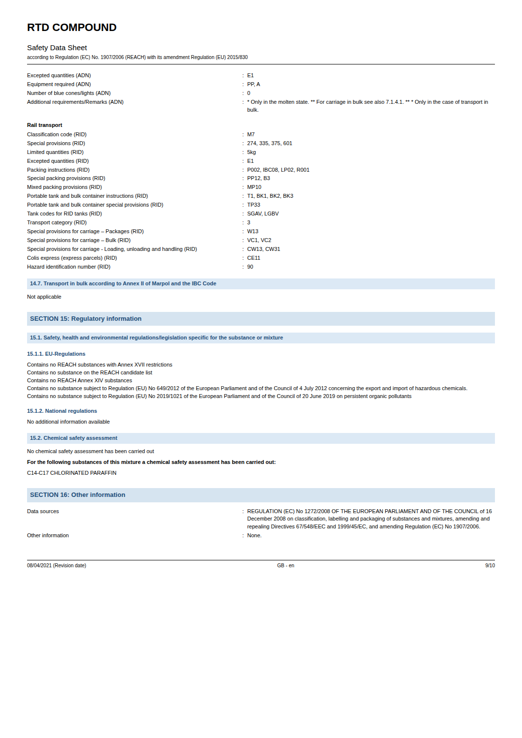RTD COMPOUND
Safety Data Sheet
according to Regulation (EC) No. 1907/2006 (REACH) with its amendment Regulation (EU) 2015/830
| Excepted quantities (ADN) | : | E1 |
| Equipment required (ADN) | : | PP, A |
| Number of blue cones/lights (ADN) | : | 0 |
| Additional requirements/Remarks (ADN) | : | * Only in the molten state. ** For carriage in bulk see also 7.1.4.1. ** * Only in the case of transport in bulk. |
Rail transport
| Classification code (RID) | : | M7 |
| Special provisions (RID) | : | 274, 335, 375, 601 |
| Limited quantities (RID) | : | 5kg |
| Excepted quantities (RID) | : | E1 |
| Packing instructions (RID) | : | P002, IBC08, LP02, R001 |
| Special packing provisions (RID) | : | PP12, B3 |
| Mixed packing provisions (RID) | : | MP10 |
| Portable tank and bulk container instructions (RID) | : | T1, BK1, BK2, BK3 |
| Portable tank and bulk container special provisions (RID) | : | TP33 |
| Tank codes for RID tanks (RID) | : | SGAV, LGBV |
| Transport category (RID) | : | 3 |
| Special provisions for carriage – Packages (RID) | : | W13 |
| Special provisions for carriage – Bulk (RID) | : | VC1, VC2 |
| Special provisions for carriage - Loading, unloading and handling (RID) | : | CW13, CW31 |
| Colis express (express parcels) (RID) | : | CE11 |
| Hazard identification number (RID) | : | 90 |
14.7. Transport in bulk according to Annex II of Marpol and the IBC Code
Not applicable
SECTION 15: Regulatory information
15.1. Safety, health and environmental regulations/legislation specific for the substance or mixture
15.1.1. EU-Regulations
Contains no REACH substances with Annex XVII restrictions
Contains no substance on the REACH candidate list
Contains no REACH Annex XIV substances
Contains no substance subject to Regulation (EU) No 649/2012 of the European Parliament and of the Council of 4 July 2012 concerning the export and import of hazardous chemicals.
Contains no substance subject to Regulation (EU) No 2019/1021 of the European Parliament and of the Council of 20 June 2019 on persistent organic pollutants
15.1.2. National regulations
No additional information available
15.2. Chemical safety assessment
No chemical safety assessment has been carried out
For the following substances of this mixture a chemical safety assessment has been carried out:
C14-C17 CHLORINATED PARAFFIN
SECTION 16: Other information
| Data sources | : | REGULATION (EC) No 1272/2008 OF THE EUROPEAN PARLIAMENT AND OF THE COUNCIL of 16 December 2008 on classification, labelling and packaging of substances and mixtures, amending and repealing Directives 67/548/EEC and 1999/45/EC, and amending Regulation (EC) No 1907/2006. |
| Other information | : | None. |
08/04/2021 (Revision date) GB - en 9/10